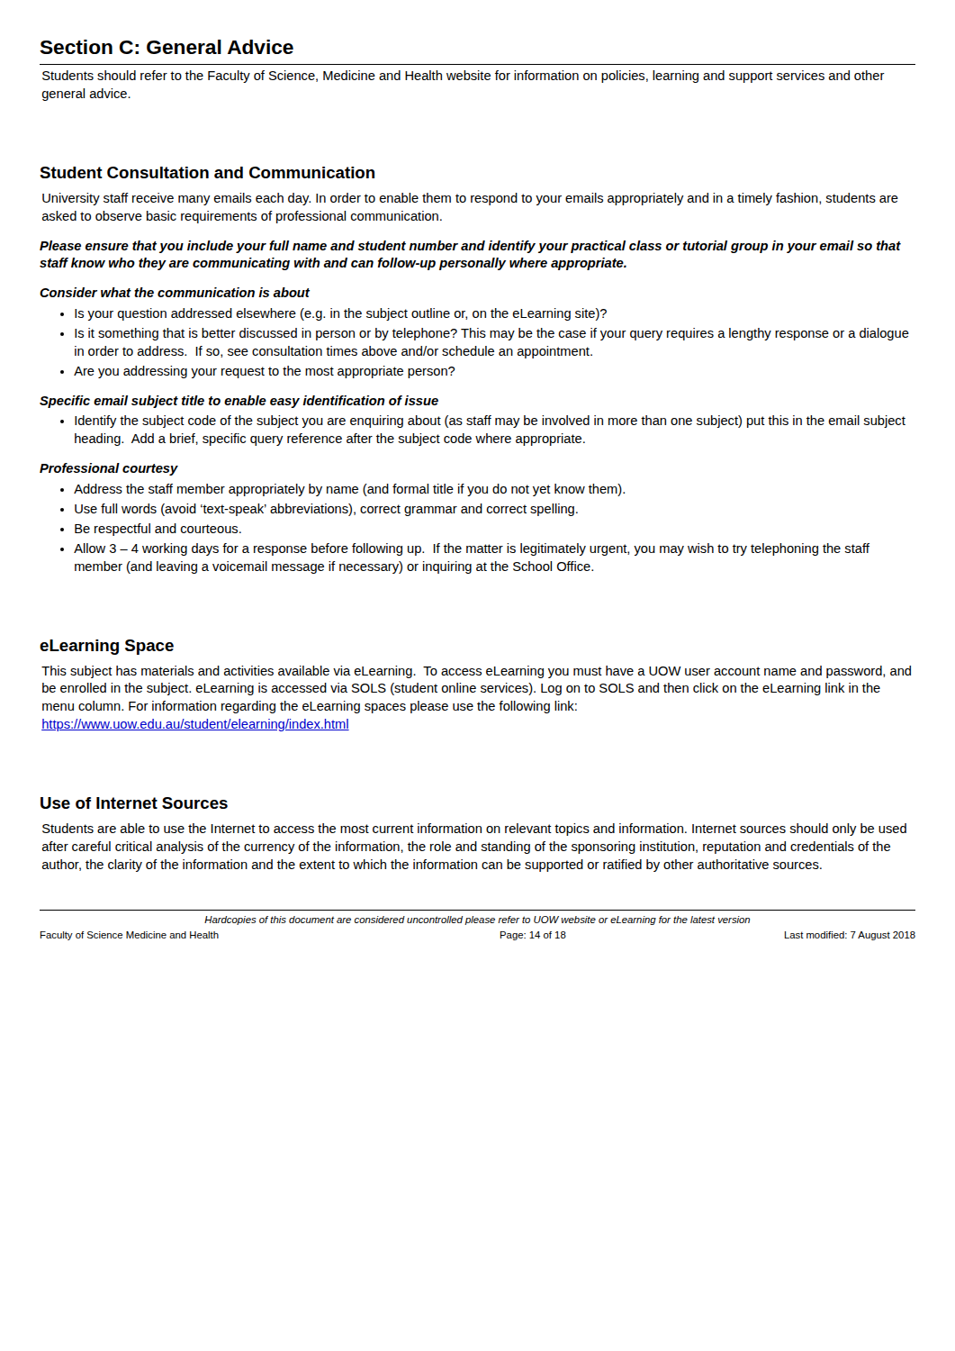Section C: General Advice
Students should refer to the Faculty of Science, Medicine and Health website for information on policies, learning and support services and other general advice.
Student Consultation and Communication
University staff receive many emails each day. In order to enable them to respond to your emails appropriately and in a timely fashion, students are asked to observe basic requirements of professional communication.
Please ensure that you include your full name and student number and identify your practical class or tutorial group in your email so that staff know who they are communicating with and can follow-up personally where appropriate.
Consider what the communication is about
Is your question addressed elsewhere (e.g. in the subject outline or, on the eLearning site)?
Is it something that is better discussed in person or by telephone? This may be the case if your query requires a lengthy response or a dialogue in order to address. If so, see consultation times above and/or schedule an appointment.
Are you addressing your request to the most appropriate person?
Specific email subject title to enable easy identification of issue
Identify the subject code of the subject you are enquiring about (as staff may be involved in more than one subject) put this in the email subject heading. Add a brief, specific query reference after the subject code where appropriate.
Professional courtesy
Address the staff member appropriately by name (and formal title if you do not yet know them).
Use full words (avoid ‘text-speak’ abbreviations), correct grammar and correct spelling.
Be respectful and courteous.
Allow 3 – 4 working days for a response before following up. If the matter is legitimately urgent, you may wish to try telephoning the staff member (and leaving a voicemail message if necessary) or inquiring at the School Office.
eLearning Space
This subject has materials and activities available via eLearning. To access eLearning you must have a UOW user account name and password, and be enrolled in the subject. eLearning is accessed via SOLS (student online services). Log on to SOLS and then click on the eLearning link in the menu column. For information regarding the eLearning spaces please use the following link:
https://www.uow.edu.au/student/elearning/index.html
Use of Internet Sources
Students are able to use the Internet to access the most current information on relevant topics and information. Internet sources should only be used after careful critical analysis of the currency of the information, the role and standing of the sponsoring institution, reputation and credentials of the author, the clarity of the information and the extent to which the information can be supported or ratified by other authoritative sources.
Hardcopies of this document are considered uncontrolled please refer to UOW website or eLearning for the latest version
| Faculty of Science Medicine and Health | Page: 14 of 18 | Last modified: 7 August 2018 |